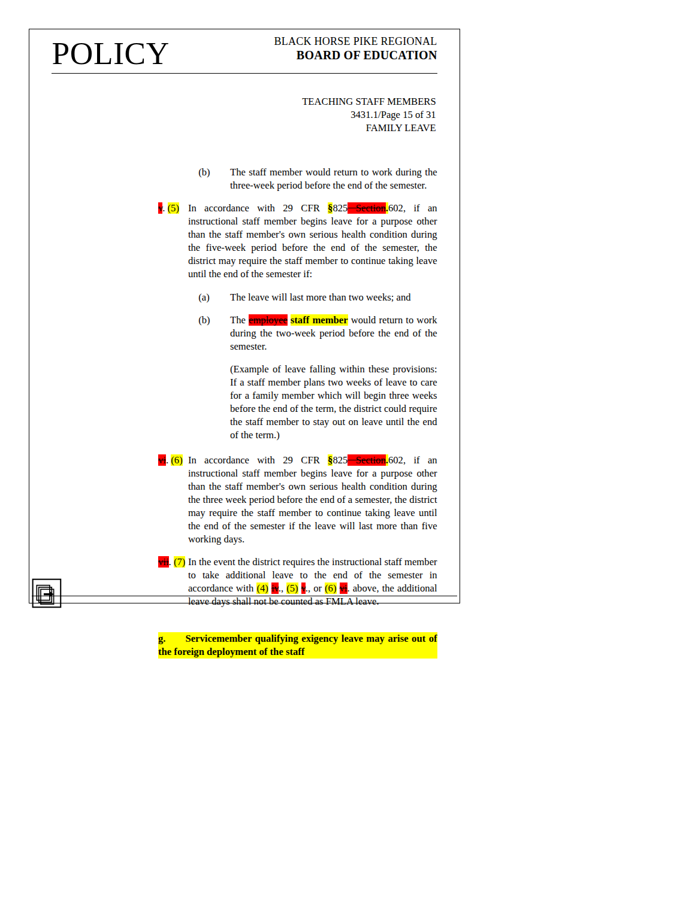POLICY
BLACK HORSE PIKE REGIONAL
BOARD OF EDUCATION
TEACHING STAFF MEMBERS
3431.1/Page 15 of 31
FAMILY LEAVE
(b)
The staff member would return to work during the three-week period before the end of the semester.
v. (5)
In accordance with 29 CFR §825 Section. 602, if an instructional staff member begins leave for a purpose other than the staff member's own serious health condition during the five-week period before the end of the semester, the district may require the staff member to continue taking leave until the end of the semester if:
(a)
The leave will last more than two weeks; and
(b)
The employee staff member would return to work during the two-week period before the end of the semester.
(Example of leave falling within these provisions: If a staff member plans two weeks of leave to care for a family member which will begin three weeks before the end of the term, the district could require the staff member to stay out on leave until the end of the term.)
vi. (6)
In accordance with 29 CFR §825 Section. 602, if an instructional staff member begins leave for a purpose other than the staff member's own serious health condition during the three week period before the end of a semester, the district may require the staff member to continue taking leave until the end of the semester if the leave will last more than five working days.
vii. (7)
In the event the district requires the instructional staff member to take additional leave to the end of the semester in accordance with (4) iv., (5) v., or (6) vi. above, the additional leave days shall not be counted as FMLA leave.
g. Servicemember qualifying exigency leave may arise out of the foreign deployment of the staff